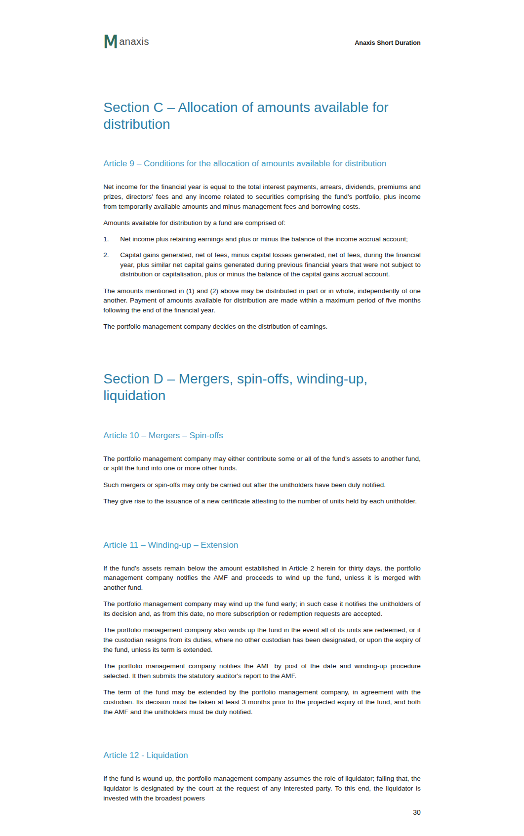Ⅿ anaxis
Anaxis Short Duration
Section C – Allocation of amounts available for distribution
Article 9 – Conditions for the allocation of amounts available for distribution
Net income for the financial year is equal to the total interest payments, arrears, dividends, premiums and prizes, directors' fees and any income related to securities comprising the fund's portfolio, plus income from temporarily available amounts and minus management fees and borrowing costs.
Amounts available for distribution by a fund are comprised of:
Net income plus retaining earnings and plus or minus the balance of the income accrual account;
Capital gains generated, net of fees, minus capital losses generated, net of fees, during the financial year, plus similar net capital gains generated during previous financial years that were not subject to distribution or capitalisation, plus or minus the balance of the capital gains accrual account.
The amounts mentioned in (1) and (2) above may be distributed in part or in whole, independently of one another. Payment of amounts available for distribution are made within a maximum period of five months following the end of the financial year.
The portfolio management company decides on the distribution of earnings.
Section D – Mergers, spin-offs, winding-up, liquidation
Article 10 – Mergers – Spin-offs
The portfolio management company may either contribute some or all of the fund's assets to another fund, or split the fund into one or more other funds.
Such mergers or spin-offs may only be carried out after the unitholders have been duly notified.
They give rise to the issuance of a new certificate attesting to the number of units held by each unitholder.
Article 11 – Winding-up – Extension
If the fund's assets remain below the amount established in Article 2 herein for thirty days, the portfolio management company notifies the AMF and proceeds to wind up the fund, unless it is merged with another fund.
The portfolio management company may wind up the fund early; in such case it notifies the unitholders of its decision and, as from this date, no more subscription or redemption requests are accepted.
The portfolio management company also winds up the fund in the event all of its units are redeemed, or if the custodian resigns from its duties, where no other custodian has been designated, or upon the expiry of the fund, unless its term is extended.
The portfolio management company notifies the AMF by post of the date and winding-up procedure selected. It then submits the statutory auditor's report to the AMF.
The term of the fund may be extended by the portfolio management company, in agreement with the custodian. Its decision must be taken at least 3 months prior to the projected expiry of the fund, and both the AMF and the unitholders must be duly notified.
Article 12 - Liquidation
If the fund is wound up, the portfolio management company assumes the role of liquidator; failing that, the liquidator is designated by the court at the request of any interested party. To this end, the liquidator is invested with the broadest powers
30